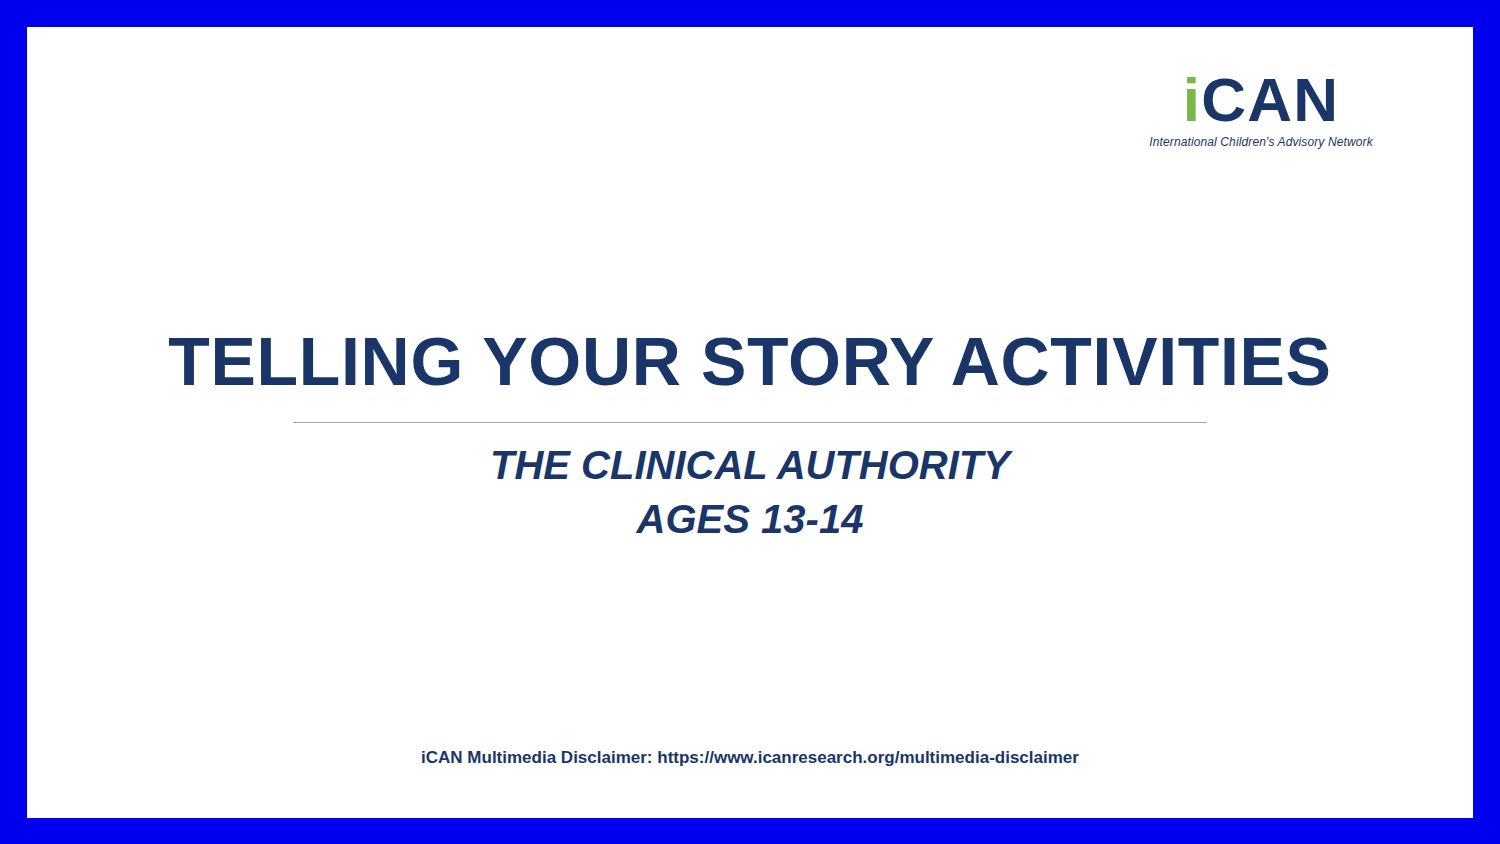i CAN
International Children's Advisory Network
TELLING YOUR STORY ACTIVITIES
THE CLINICAL AUTHORITY AGES 13-14
iCAN Multimedia Disclaimer: https://www.icanresearch.org/multimedia-disclaimer